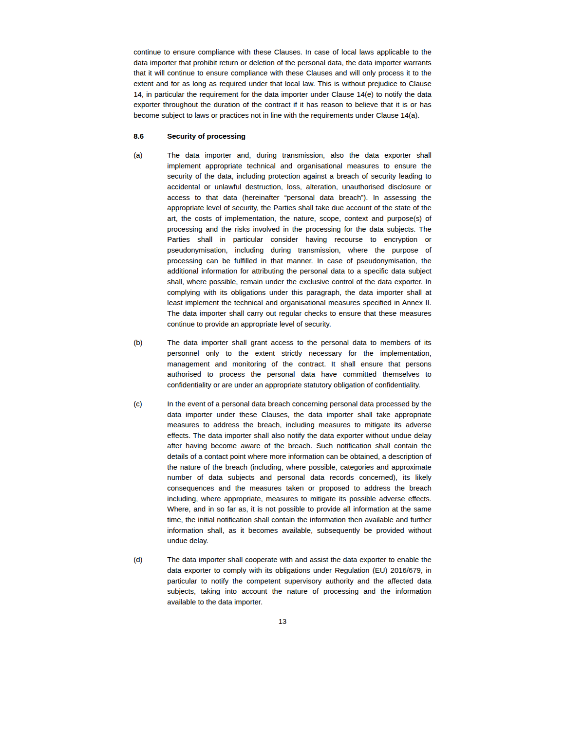continue to ensure compliance with these Clauses. In case of local laws applicable to the data importer that prohibit return or deletion of the personal data, the data importer warrants that it will continue to ensure compliance with these Clauses and will only process it to the extent and for as long as required under that local law. This is without prejudice to Clause 14, in particular the requirement for the data importer under Clause 14(e) to notify the data exporter throughout the duration of the contract if it has reason to believe that it is or has become subject to laws or practices not in line with the requirements under Clause 14(a).
8.6 Security of processing
(a)
The data importer and, during transmission, also the data exporter shall implement appropriate technical and organisational measures to ensure the security of the data, including protection against a breach of security leading to accidental or unlawful destruction, loss, alteration, unauthorised disclosure or access to that data (hereinafter “personal data breach”). In assessing the appropriate level of security, the Parties shall take due account of the state of the art, the costs of implementation, the nature, scope, context and purpose(s) of processing and the risks involved in the processing for the data subjects. The Parties shall in particular consider having recourse to encryption or pseudonymisation, including during transmission, where the purpose of processing can be fulfilled in that manner. In case of pseudonymisation, the additional information for attributing the personal data to a specific data subject shall, where possible, remain under the exclusive control of the data exporter. In complying with its obligations under this paragraph, the data importer shall at least implement the technical and organisational measures specified in Annex II. The data importer shall carry out regular checks to ensure that these measures continue to provide an appropriate level of security.
(b)
The data importer shall grant access to the personal data to members of its personnel only to the extent strictly necessary for the implementation, management and monitoring of the contract. It shall ensure that persons authorised to process the personal data have committed themselves to confidentiality or are under an appropriate statutory obligation of confidentiality.
(c)
In the event of a personal data breach concerning personal data processed by the data importer under these Clauses, the data importer shall take appropriate measures to address the breach, including measures to mitigate its adverse effects. The data importer shall also notify the data exporter without undue delay after having become aware of the breach. Such notification shall contain the details of a contact point where more information can be obtained, a description of the nature of the breach (including, where possible, categories and approximate number of data subjects and personal data records concerned), its likely consequences and the measures taken or proposed to address the breach including, where appropriate, measures to mitigate its possible adverse effects. Where, and in so far as, it is not possible to provide all information at the same time, the initial notification shall contain the information then available and further information shall, as it becomes available, subsequently be provided without undue delay.
(d)
The data importer shall cooperate with and assist the data exporter to enable the data exporter to comply with its obligations under Regulation (EU) 2016/679, in particular to notify the competent supervisory authority and the affected data subjects, taking into account the nature of processing and the information available to the data importer.
13